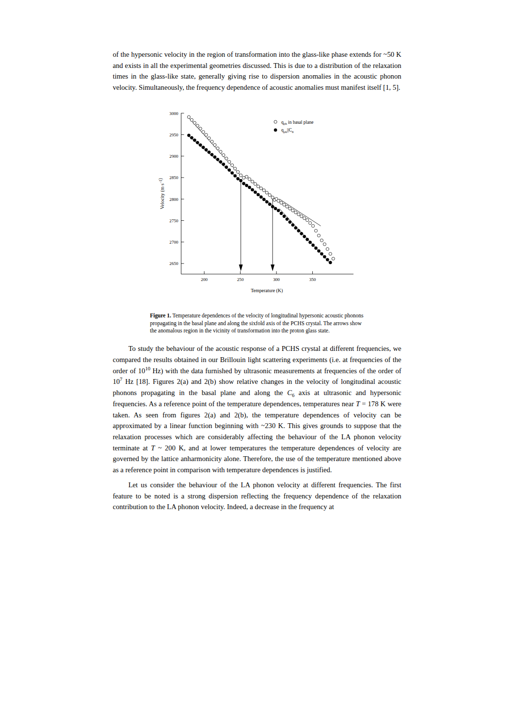of the hypersonic velocity in the region of transformation into the glass-like phase extends for ~50 K and exists in all the experimental geometries discussed. This is due to a distribution of the relaxation times in the glass-like state, generally giving rise to dispersion anomalies in the acoustic phonon velocity. Simultaneously, the frequency dependence of acoustic anomalies must manifest itself [1, 5].
3000 2950 2900 2850 2800 2750 2700 2650 200 250 300 350 Temperature (K) Velocity (m s−1) qph in basal plane qph||C6
Figure 1. Temperature dependences of the velocity of longitudinal hypersonic acoustic phonons propagating in the basal plane and along the sixfold axis of the PCHS crystal. The arrows show the anomalous region in the vicinity of transformation into the proton glass state.
To study the behaviour of the acoustic response of a PCHS crystal at different frequencies, we compared the results obtained in our Brillouin light scattering experiments (i.e. at frequencies of the order of 1010 Hz) with the data furnished by ultrasonic measurements at frequencies of the order of 107 Hz [18]. Figures 2(a) and 2(b) show relative changes in the velocity of longitudinal acoustic phonons propagating in the basal plane and along the C6 axis at ultrasonic and hypersonic frequencies. As a reference point of the temperature dependences, temperatures near T = 178 K were taken. As seen from figures 2(a) and 2(b), the temperature dependences of velocity can be approximated by a linear function beginning with ~230 K. This gives grounds to suppose that the relaxation processes which are considerably affecting the behaviour of the LA phonon velocity terminate at T ~ 200 K, and at lower temperatures the temperature dependences of velocity are governed by the lattice anharmonicity alone. Therefore, the use of the temperature mentioned above as a reference point in comparison with temperature dependences is justified.
Let us consider the behaviour of the LA phonon velocity at different frequencies. The first feature to be noted is a strong dispersion reflecting the frequency dependence of the relaxation contribution to the LA phonon velocity. Indeed, a decrease in the frequency at